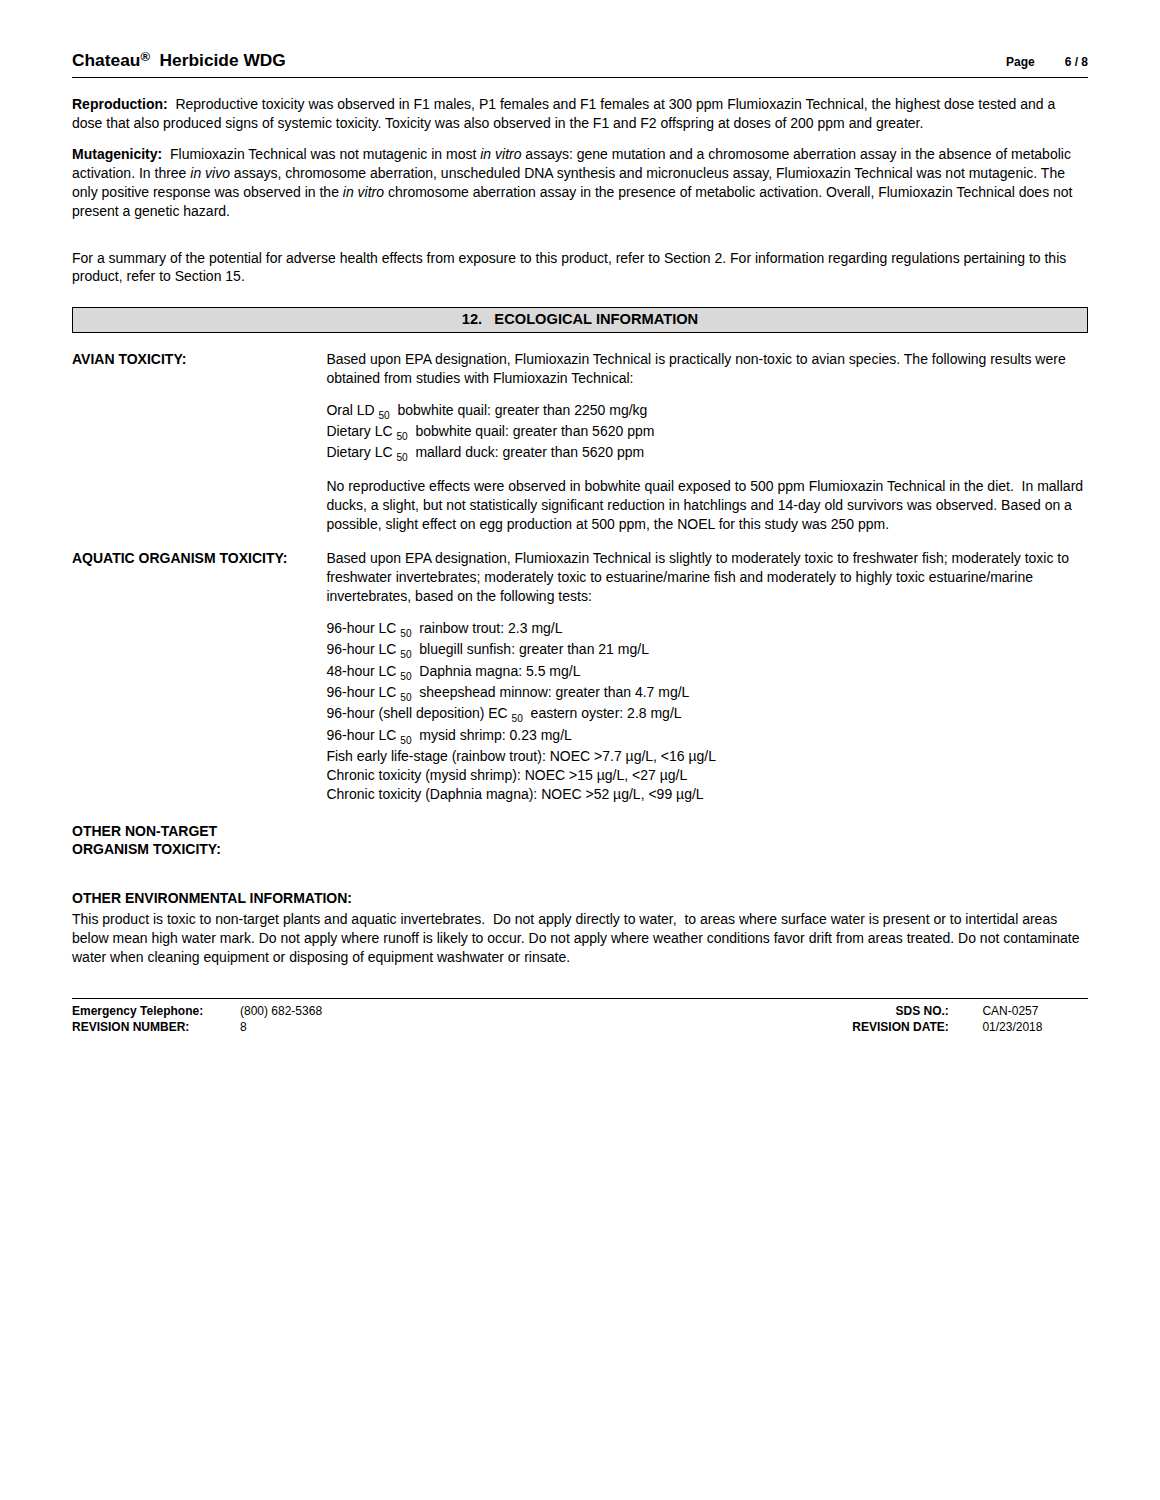Chateau® Herbicide WDG
Page6 / 8
Reproduction: Reproductive toxicity was observed in F1 males, P1 females and F1 females at 300 ppm Flumioxazin Technical, the highest dose tested and a dose that also produced signs of systemic toxicity. Toxicity was also observed in the F1 and F2 offspring at doses of 200 ppm and greater.
Mutagenicity: Flumioxazin Technical was not mutagenic in most in vitro assays: gene mutation and a chromosome aberration assay in the absence of metabolic activation. In three in vivo assays, chromosome aberration, unscheduled DNA synthesis and micronucleus assay, Flumioxazin Technical was not mutagenic. The only positive response was observed in the in vitro chromosome aberration assay in the presence of metabolic activation. Overall, Flumioxazin Technical does not present a genetic hazard.
For a summary of the potential for adverse health effects from exposure to this product, refer to Section 2. For information regarding regulations pertaining to this product, refer to Section 15.
12. ECOLOGICAL INFORMATION
| AVIAN TOXICITY: | Based upon EPA designation, Flumioxazin Technical is practically non-toxic to avian species. The following results were obtained from studies with Flumioxazin Technical: Oral LD 50 bobwhite quail: greater than 2250 mg/kg Dietary LC 50 bobwhite quail: greater than 5620 ppm Dietary LC 50 mallard duck: greater than 5620 ppm No reproductive effects were observed in bobwhite quail exposed to 500 ppm Flumioxazin Technical in the diet. In mallard ducks, a slight, but not statistically significant reduction in hatchlings and 14-day old survivors was observed. Based on a possible, slight effect on egg production at 500 ppm, the NOEL for this study was 250 ppm. |
| AQUATIC ORGANISM TOXICITY: | Based upon EPA designation, Flumioxazin Technical is slightly to moderately toxic to freshwater fish; moderately toxic to freshwater invertebrates; moderately toxic to estuarine/marine fish and moderately to highly toxic estuarine/marine invertebrates, based on the following tests: 96-hour LC 50 rainbow trout: 2.3 mg/L 96-hour LC 50 bluegill sunfish: greater than 21 mg/L 48-hour LC 50 Daphnia magna: 5.5 mg/L 96-hour LC 50 sheepshead minnow: greater than 4.7 mg/L 96-hour (shell deposition) EC 50 eastern oyster: 2.8 mg/L 96-hour LC 50 mysid shrimp: 0.23 mg/L Fish early life-stage (rainbow trout): NOEC >7.7 µg/L, <16 µg/L Chronic toxicity (mysid shrimp): NOEC >15 µg/L, <27 µg/L Chronic toxicity (Daphnia magna): NOEC >52 µg/L, <99 µg/L |
OTHER NON-TARGET
ORGANISM TOXICITY:
OTHER ENVIRONMENTAL INFORMATION:
This product is toxic to non-target plants and aquatic invertebrates. Do not apply directly to water, to areas where surface water is present or to intertidal areas below mean high water mark. Do not apply where runoff is likely to occur. Do not apply where weather conditions favor drift from areas treated. Do not contaminate water when cleaning equipment or disposing of equipment washwater or rinsate.
| Emergency Telephone: | (800) 682-5368 | SDS NO.: | CAN-0257 |
| REVISION NUMBER: | 8 | REVISION DATE: | 01/23/2018 |